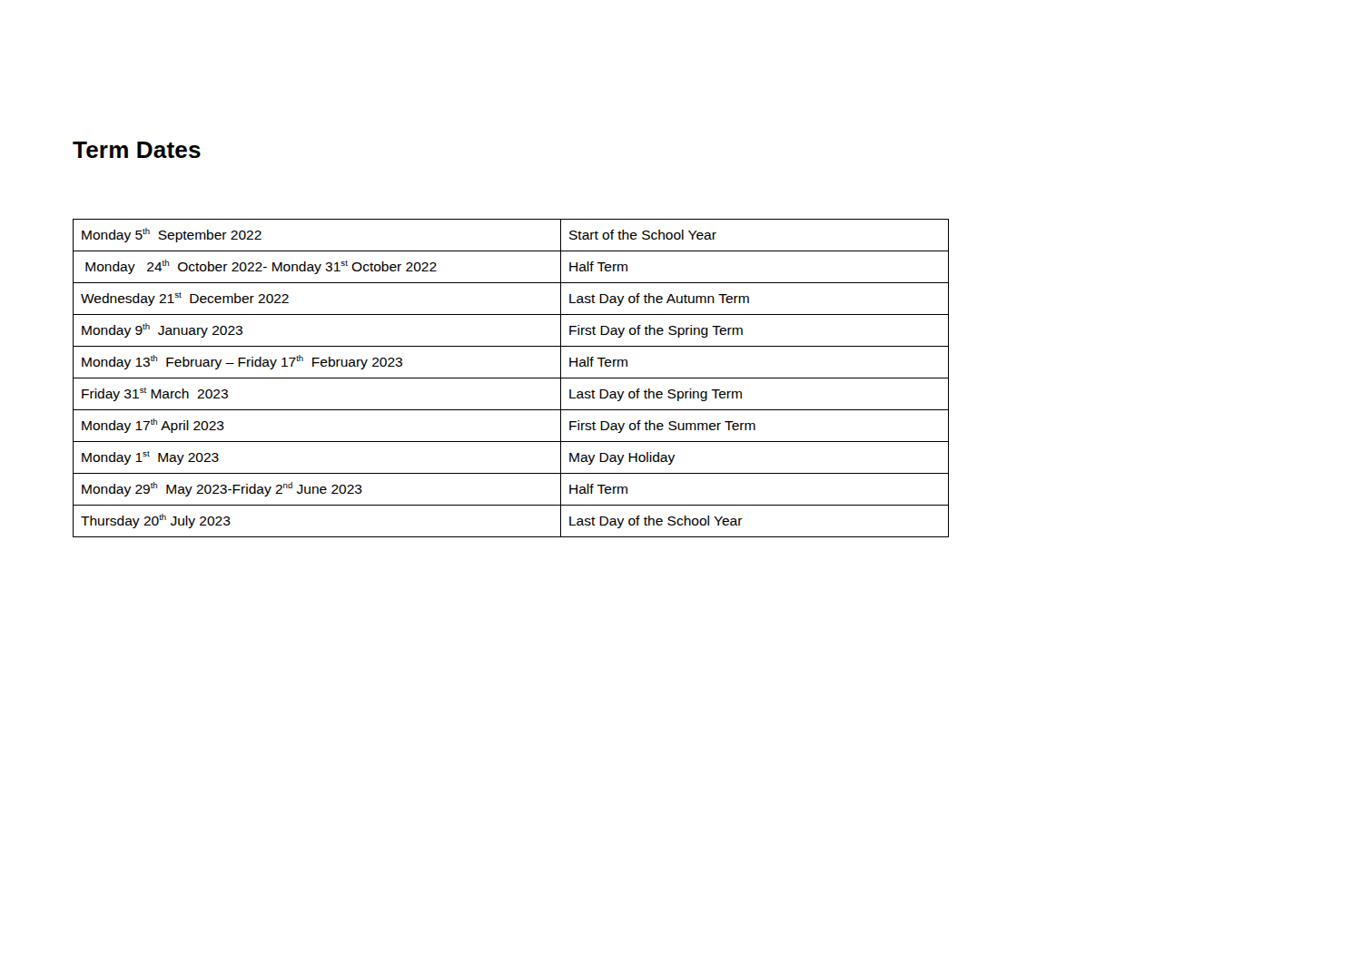Term Dates
| Monday 5 th September 2022 | Start of the School Year |
| Monday 24 th October 2022- Monday 31 st October 2022 | Half Term |
| Wednesday 21 st December 2022 | Last Day of the Autumn Term |
| Monday 9 th January 2023 | First Day of the Spring Term |
| Monday 13 th February – Friday 17 th February 2023 | Half Term |
| Friday 31 st March 2023 | Last Day of the Spring Term |
| Monday 17 th April 2023 | First Day of the Summer Term |
| Monday 1 st May 2023 | May Day Holiday |
| Monday 29 th May 2023-Friday 2 nd June 2023 | Half Term |
| Thursday 20 th July 2023 | Last Day of the School Year |